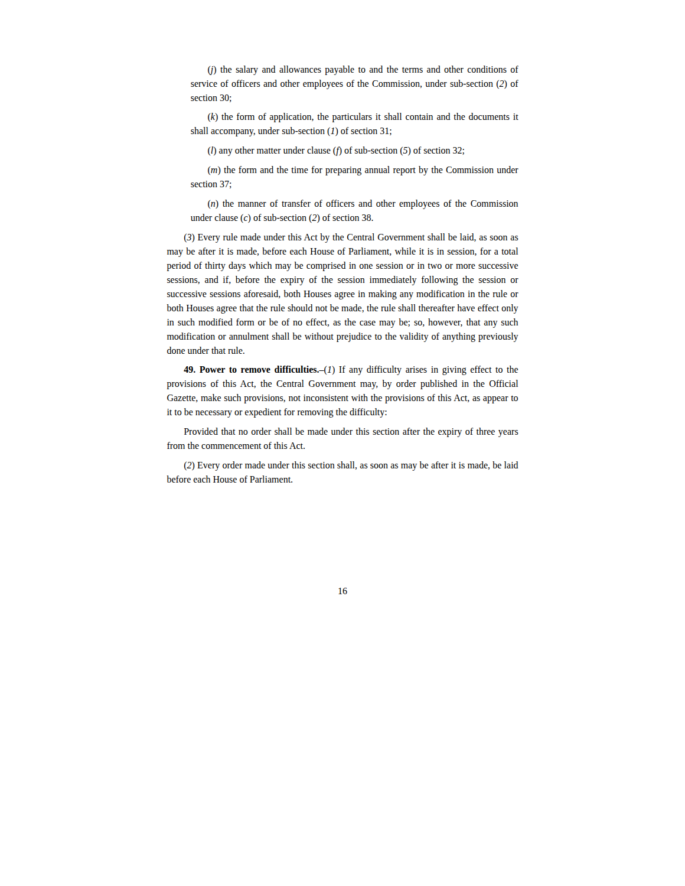(j) the salary and allowances payable to and the terms and other conditions of service of officers and other employees of the Commission, under sub-section (2) of section 30;
(k) the form of application, the particulars it shall contain and the documents it shall accompany, under sub-section (1) of section 31;
(l) any other matter under clause (f) of sub-section (5) of section 32;
(m) the form and the time for preparing annual report by the Commission under section 37;
(n) the manner of transfer of officers and other employees of the Commission under clause (c) of sub-section (2) of section 38.
(3) Every rule made under this Act by the Central Government shall be laid, as soon as may be after it is made, before each House of Parliament, while it is in session, for a total period of thirty days which may be comprised in one session or in two or more successive sessions, and if, before the expiry of the session immediately following the session or successive sessions aforesaid, both Houses agree in making any modification in the rule or both Houses agree that the rule should not be made, the rule shall thereafter have effect only in such modified form or be of no effect, as the case may be; so, however, that any such modification or annulment shall be without prejudice to the validity of anything previously done under that rule.
49. Power to remove difficulties.–(1) If any difficulty arises in giving effect to the provisions of this Act, the Central Government may, by order published in the Official Gazette, make such provisions, not inconsistent with the provisions of this Act, as appear to it to be necessary or expedient for removing the difficulty:
Provided that no order shall be made under this section after the expiry of three years from the commencement of this Act.
(2) Every order made under this section shall, as soon as may be after it is made, be laid before each House of Parliament.
16